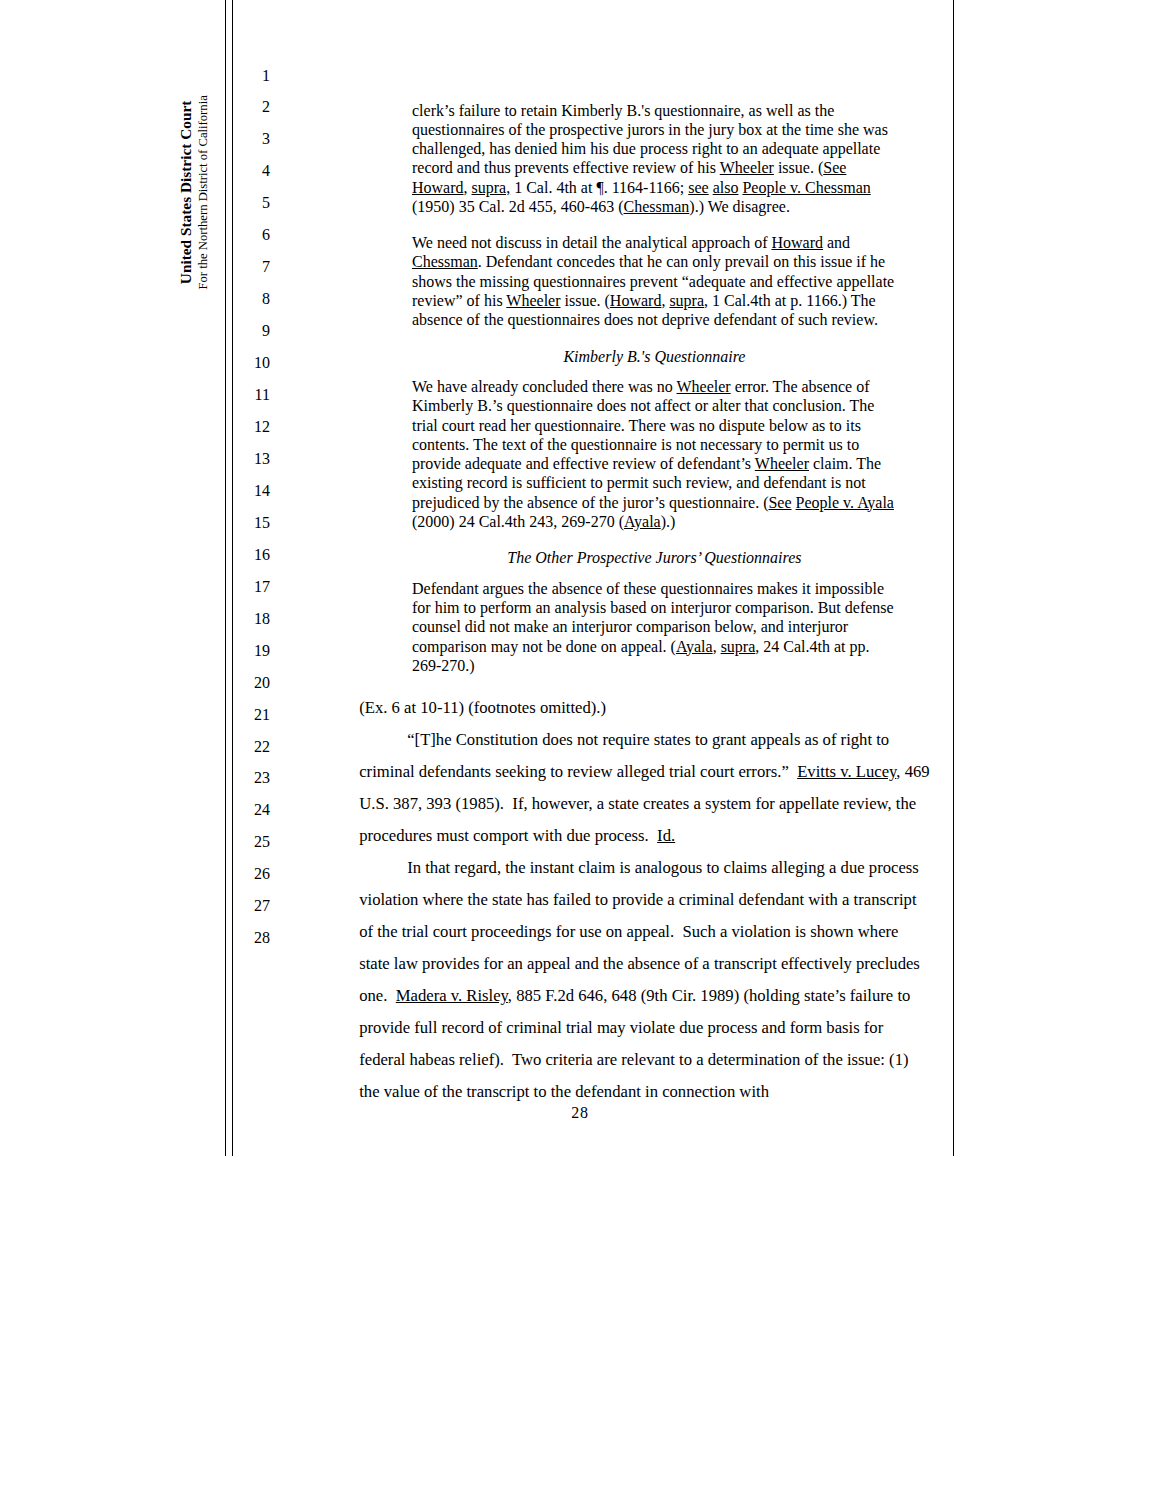1
2
3
4
5
6
7
8
9
10
11
12
13
14
15
16
17
18
19
20
21
22
23
24
25
26
27
28
United States District Court
For the Northern District of California
clerk’s failure to retain Kimberly B.'s questionnaire, as well as the questionnaires of the prospective jurors in the jury box at the time she was challenged, has denied him his due process right to an adequate appellate record and thus prevents effective review of his Wheeler issue. (See Howard, supra, 1 Cal. 4th at ¶. 1164-1166; see also People v. Chessman (1950) 35 Cal. 2d 455, 460-463 (Chessman).) We disagree.
We need not discuss in detail the analytical approach of Howard and Chessman. Defendant concedes that he can only prevail on this issue if he shows the missing questionnaires prevent “adequate and effective appellate review” of his Wheeler issue. (Howard, supra, 1 Cal.4th at p. 1166.) The absence of the questionnaires does not deprive defendant of such review.
Kimberly B.'s Questionnaire
We have already concluded there was no Wheeler error. The absence of Kimberly B.’s questionnaire does not affect or alter that conclusion. The trial court read her questionnaire. There was no dispute below as to its contents. The text of the questionnaire is not necessary to permit us to provide adequate and effective review of defendant’s Wheeler claim. The existing record is sufficient to permit such review, and defendant is not prejudiced by the absence of the juror’s questionnaire. (See People v. Ayala (2000) 24 Cal.4th 243, 269-270 (Ayala).)
The Other Prospective Jurors’ Questionnaires
Defendant argues the absence of these questionnaires makes it impossible for him to perform an analysis based on interjuror comparison. But defense counsel did not make an interjuror comparison below, and interjuror comparison may not be done on appeal. (Ayala, supra, 24 Cal.4th at pp. 269-270.)
(Ex. 6 at 10-11) (footnotes omitted).)
“[T]he Constitution does not require states to grant appeals as of right to criminal defendants seeking to review alleged trial court errors.” Evitts v. Lucey, 469 U.S. 387, 393 (1985). If, however, a state creates a system for appellate review, the procedures must comport with due process. Id.
In that regard, the instant claim is analogous to claims alleging a due process violation where the state has failed to provide a criminal defendant with a transcript of the trial court proceedings for use on appeal. Such a violation is shown where state law provides for an appeal and the absence of a transcript effectively precludes one. Madera v. Risley, 885 F.2d 646, 648 (9th Cir. 1989) (holding state’s failure to provide full record of criminal trial may violate due process and form basis for federal habeas relief). Two criteria are relevant to a determination of the issue: (1) the value of the transcript to the defendant in connection with
28